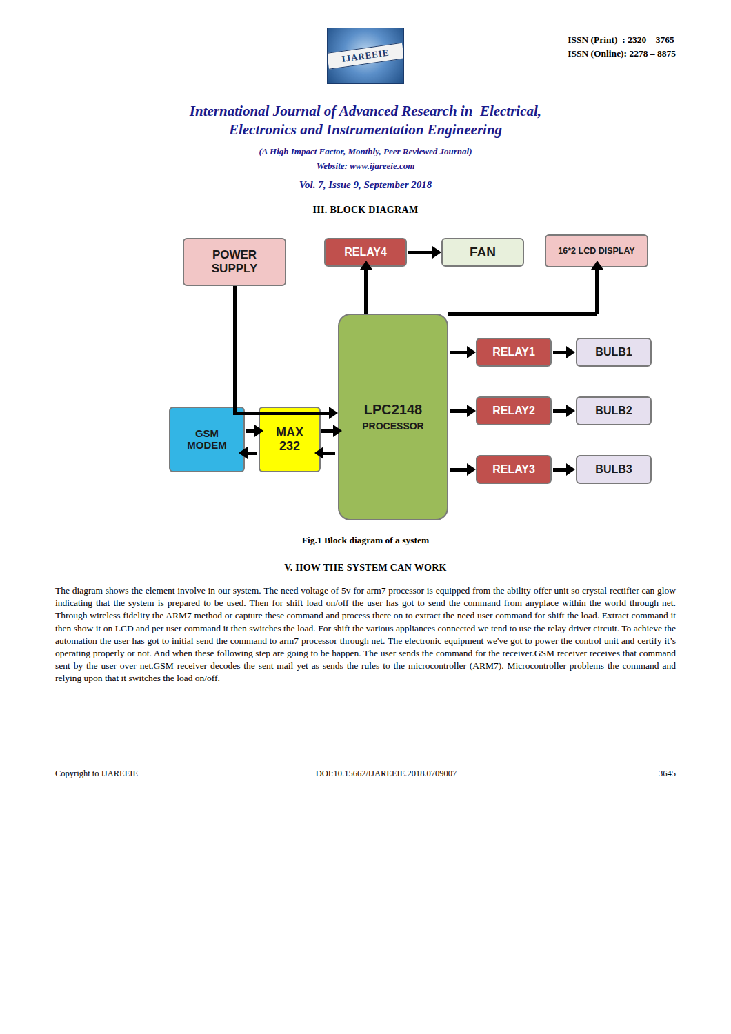ISSN (Print) : 2320 – 3765
ISSN (Online): 2278 – 8875
IJAREEIE
International Journal of Advanced Research in Electrical,
Electronics and Instrumentation Engineering
(A High Impact Factor, Monthly, Peer Reviewed Journal)
Website: www.ijareeie.com
Vol. 7, Issue 9, September 2018
III. BLOCK DIAGRAM
POWER
SUPPLY
RELAY4
FAN
16*2 LCD DISPLAY
LPC2148
PROCESSOR
GSM
MODEM
MAX
232
RELAY1
RELAY2
RELAY3
BULB1
BULB2
BULB3
Fig.1 Block diagram of a system
V. HOW THE SYSTEM CAN WORK
The diagram shows the element involve in our system. The need voltage of 5v for arm7 processor is equipped from the ability offer unit so crystal rectifier can glow indicating that the system is prepared to be used. Then for shift load on/off the user has got to send the command from anyplace within the world through net. Through wireless fidelity the ARM7 method or capture these command and process there on to extract the need user command for shift the load. Extract command it then show it on LCD and per user command it then switches the load. For shift the various appliances connected we tend to use the relay driver circuit. To achieve the automation the user has got to initial send the command to arm7 processor through net. The electronic equipment we've got to power the control unit and certify it’s operating properly or not. And when these following step are going to be happen. The user sends the command for the receiver.GSM receiver receives that command sent by the user over net.GSM receiver decodes the sent mail yet as sends the rules to the microcontroller (ARM7). Microcontroller problems the command and relying upon that it switches the load on/off.
Copyright to IJAREEIE
DOI:10.15662/IJAREEIE.2018.0709007
3645